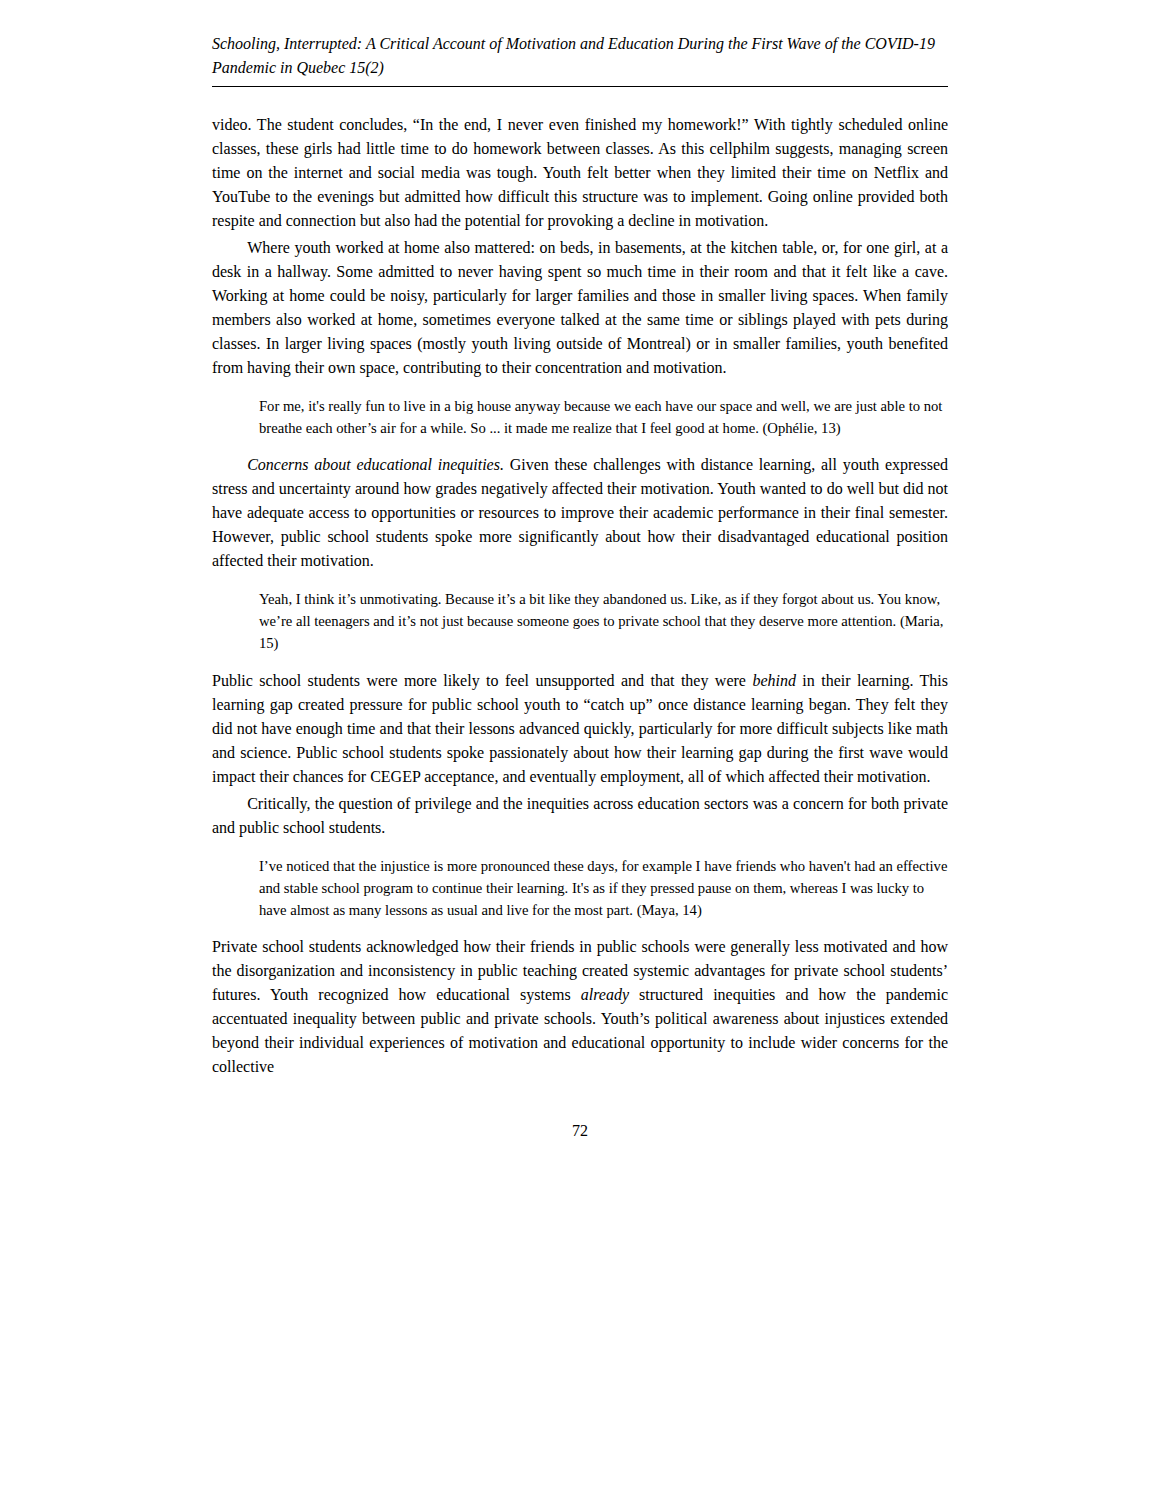Schooling, Interrupted: A Critical Account of Motivation and Education During the First Wave of the COVID-19 Pandemic in Quebec 15(2)
video. The student concludes, “In the end, I never even finished my homework!” With tightly scheduled online classes, these girls had little time to do homework between classes. As this cellphilm suggests, managing screen time on the internet and social media was tough. Youth felt better when they limited their time on Netflix and YouTube to the evenings but admitted how difficult this structure was to implement. Going online provided both respite and connection but also had the potential for provoking a decline in motivation.
Where youth worked at home also mattered: on beds, in basements, at the kitchen table, or, for one girl, at a desk in a hallway. Some admitted to never having spent so much time in their room and that it felt like a cave. Working at home could be noisy, particularly for larger families and those in smaller living spaces. When family members also worked at home, sometimes everyone talked at the same time or siblings played with pets during classes. In larger living spaces (mostly youth living outside of Montreal) or in smaller families, youth benefited from having their own space, contributing to their concentration and motivation.
For me, it's really fun to live in a big house anyway because we each have our space and well, we are just able to not breathe each other’s air for a while. So ... it made me realize that I feel good at home. (Ophélie, 13)
Concerns about educational inequities. Given these challenges with distance learning, all youth expressed stress and uncertainty around how grades negatively affected their motivation. Youth wanted to do well but did not have adequate access to opportunities or resources to improve their academic performance in their final semester. However, public school students spoke more significantly about how their disadvantaged educational position affected their motivation.
Yeah, I think it’s unmotivating. Because it’s a bit like they abandoned us. Like, as if they forgot about us. You know, we’re all teenagers and it’s not just because someone goes to private school that they deserve more attention. (Maria, 15)
Public school students were more likely to feel unsupported and that they were behind in their learning. This learning gap created pressure for public school youth to “catch up” once distance learning began. They felt they did not have enough time and that their lessons advanced quickly, particularly for more difficult subjects like math and science. Public school students spoke passionately about how their learning gap during the first wave would impact their chances for CEGEP acceptance, and eventually employment, all of which affected their motivation.
Critically, the question of privilege and the inequities across education sectors was a concern for both private and public school students.
I’ve noticed that the injustice is more pronounced these days, for example I have friends who haven't had an effective and stable school program to continue their learning. It's as if they pressed pause on them, whereas I was lucky to have almost as many lessons as usual and live for the most part. (Maya, 14)
Private school students acknowledged how their friends in public schools were generally less motivated and how the disorganization and inconsistency in public teaching created systemic advantages for private school students’ futures. Youth recognized how educational systems already structured inequities and how the pandemic accentuated inequality between public and private schools. Youth’s political awareness about injustices extended beyond their individual experiences of motivation and educational opportunity to include wider concerns for the collective
72